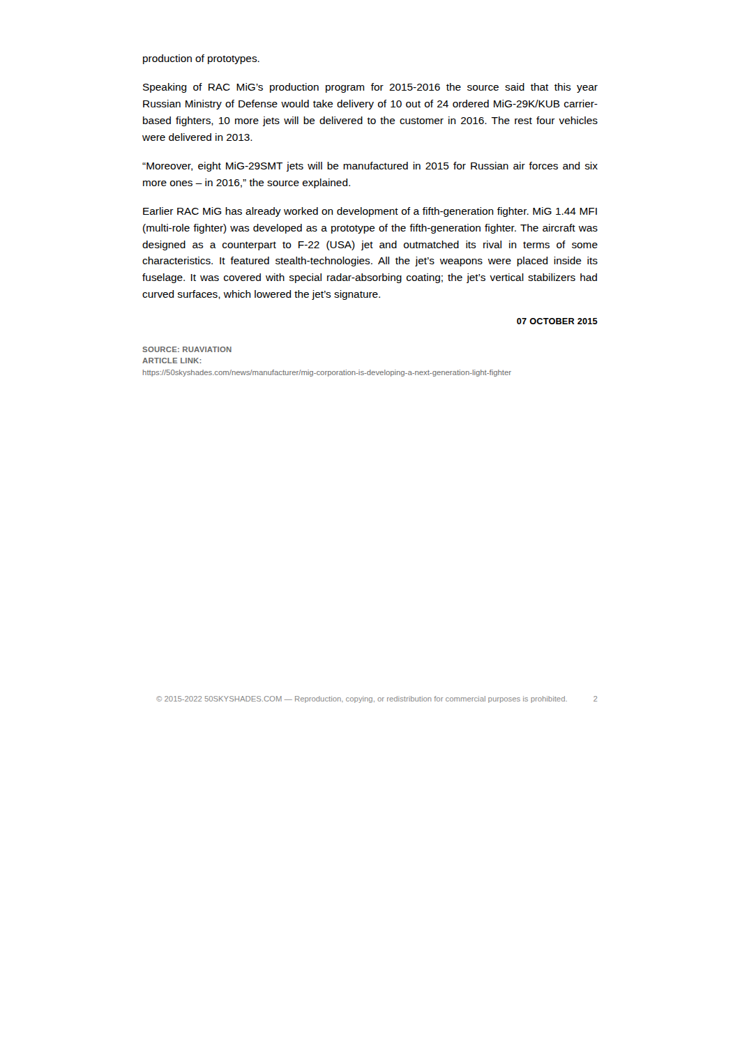production of prototypes.
Speaking of RAC MiG’s production program for 2015-2016 the source said that this year Russian Ministry of Defense would take delivery of 10 out of 24 ordered MiG-29K/KUB carrier-based fighters, 10 more jets will be delivered to the customer in 2016. The rest four vehicles were delivered in 2013.
“Moreover, eight MiG-29SMT jets will be manufactured in 2015 for Russian air forces and six more ones – in 2016,” the source explained.
Earlier RAC MiG has already worked on development of a fifth-generation fighter. MiG 1.44 MFI (multi-role fighter) was developed as a prototype of the fifth-generation fighter. The aircraft was designed as a counterpart to F-22 (USA) jet and outmatched its rival in terms of some characteristics. It featured stealth-technologies. All the jet’s weapons were placed inside its fuselage. It was covered with special radar-absorbing coating; the jet’s vertical stabilizers had curved surfaces, which lowered the jet’s signature.
07 OCTOBER 2015
SOURCE: RUAVIATION
ARTICLE LINK:
https://50skyshades.com/news/manufacturer/mig-corporation-is-developing-a-next-generation-light-fighter
© 2015-2022 50SKYSHADES.COM — Reproduction, copying, or redistribution for commercial purposes is prohibited.
2